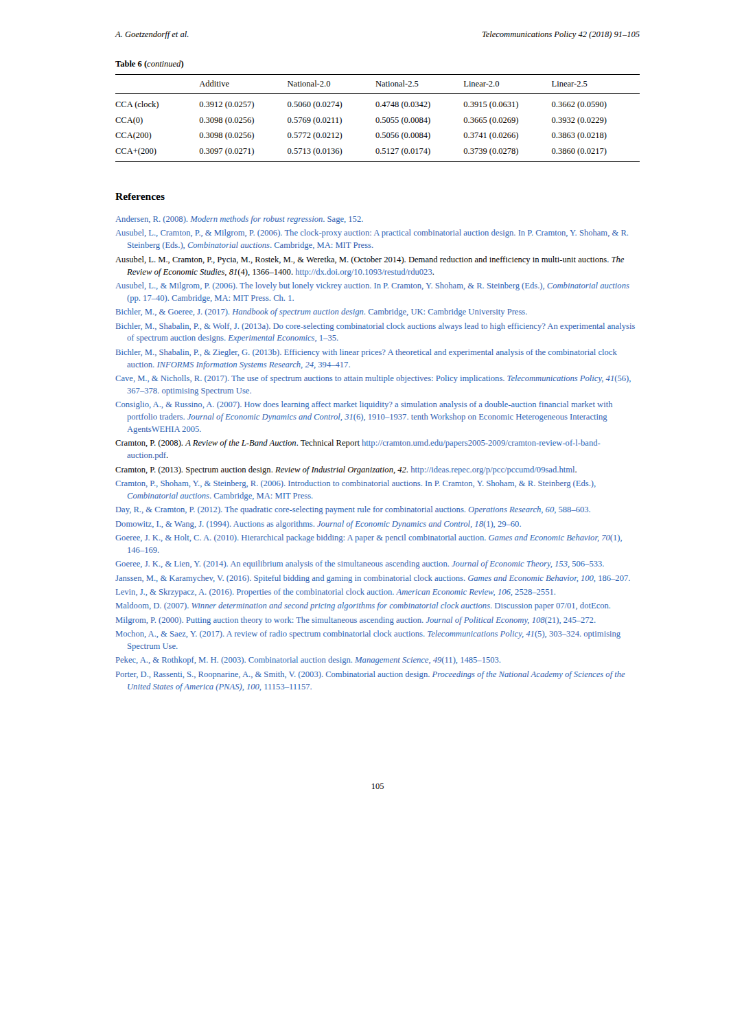A. Goetzendorff et al.
Telecommunications Policy 42 (2018) 91–105
Table 6 (continued)
| | Additive | National-2.0 | National-2.5 | Linear-2.0 | Linear-2.5 |
| --- | --- | --- | --- | --- | --- |
| CCA (clock) | 0.3912 (0.0257) | 0.5060 (0.0274) | 0.4748 (0.0342) | 0.3915 (0.0631) | 0.3662 (0.0590) |
| CCA(0) | 0.3098 (0.0256) | 0.5769 (0.0211) | 0.5055 (0.0084) | 0.3665 (0.0269) | 0.3932 (0.0229) |
| CCA(200) | 0.3098 (0.0256) | 0.5772 (0.0212) | 0.5056 (0.0084) | 0.3741 (0.0266) | 0.3863 (0.0218) |
| CCA+(200) | 0.3097 (0.0271) | 0.5713 (0.0136) | 0.5127 (0.0174) | 0.3739 (0.0278) | 0.3860 (0.0217) |
References
Andersen, R. (2008). Modern methods for robust regression. Sage, 152.
Ausubel, L., Cramton, P., & Milgrom, P. (2006). The clock-proxy auction: A practical combinatorial auction design. In P. Cramton, Y. Shoham, & R. Steinberg (Eds.), Combinatorial auctions. Cambridge, MA: MIT Press.
Ausubel, L. M., Cramton, P., Pycia, M., Rostek, M., & Weretka, M. (October 2014). Demand reduction and inefficiency in multi-unit auctions. The Review of Economic Studies, 81(4), 1366–1400. http://dx.doi.org/10.1093/restud/rdu023.
Ausubel, L., & Milgrom, P. (2006). The lovely but lonely vickrey auction. In P. Cramton, Y. Shoham, & R. Steinberg (Eds.), Combinatorial auctions (pp. 17–40). Cambridge, MA: MIT Press. Ch. 1.
Bichler, M., & Goeree, J. (2017). Handbook of spectrum auction design. Cambridge, UK: Cambridge University Press.
Bichler, M., Shabalin, P., & Wolf, J. (2013a). Do core-selecting combinatorial clock auctions always lead to high efficiency? An experimental analysis of spectrum auction designs. Experimental Economics, 1–35.
Bichler, M., Shabalin, P., & Ziegler, G. (2013b). Efficiency with linear prices? A theoretical and experimental analysis of the combinatorial clock auction. INFORMS Information Systems Research, 24, 394–417.
Cave, M., & Nicholls, R. (2017). The use of spectrum auctions to attain multiple objectives: Policy implications. Telecommunications Policy, 41(56), 367–378. optimising Spectrum Use.
Consiglio, A., & Russino, A. (2007). How does learning affect market liquidity? a simulation analysis of a double-auction financial market with portfolio traders. Journal of Economic Dynamics and Control, 31(6), 1910–1937. tenth Workshop on Economic Heterogeneous Interacting AgentsWEHIA 2005.
Cramton, P. (2008). A Review of the L-Band Auction. Technical Report http://cramton.umd.edu/papers2005-2009/cramton-review-of-l-band-auction.pdf.
Cramton, P. (2013). Spectrum auction design. Review of Industrial Organization, 42. http://ideas.repec.org/p/pcc/pccumd/09sad.html.
Cramton, P., Shoham, Y., & Steinberg, R. (2006). Introduction to combinatorial auctions. In P. Cramton, Y. Shoham, & R. Steinberg (Eds.), Combinatorial auctions. Cambridge, MA: MIT Press.
Day, R., & Cramton, P. (2012). The quadratic core-selecting payment rule for combinatorial auctions. Operations Research, 60, 588–603.
Domowitz, I., & Wang, J. (1994). Auctions as algorithms. Journal of Economic Dynamics and Control, 18(1), 29–60.
Goeree, J. K., & Holt, C. A. (2010). Hierarchical package bidding: A paper & pencil combinatorial auction. Games and Economic Behavior, 70(1), 146–169.
Goeree, J. K., & Lien, Y. (2014). An equilibrium analysis of the simultaneous ascending auction. Journal of Economic Theory, 153, 506–533.
Janssen, M., & Karamychev, V. (2016). Spiteful bidding and gaming in combinatorial clock auctions. Games and Economic Behavior, 100, 186–207.
Levin, J., & Skrzypacz, A. (2016). Properties of the combinatorial clock auction. American Economic Review, 106, 2528–2551.
Maldoom, D. (2007). Winner determination and second pricing algorithms for combinatorial clock auctions. Discussion paper 07/01, dotEcon.
Milgrom, P. (2000). Putting auction theory to work: The simultaneous ascending auction. Journal of Political Economy, 108(21), 245–272.
Mochon, A., & Saez, Y. (2017). A review of radio spectrum combinatorial clock auctions. Telecommunications Policy, 41(5), 303–324. optimising Spectrum Use.
Pekec, A., & Rothkopf, M. H. (2003). Combinatorial auction design. Management Science, 49(11), 1485–1503.
Porter, D., Rassenti, S., Roopnarine, A., & Smith, V. (2003). Combinatorial auction design. Proceedings of the National Academy of Sciences of the United States of America (PNAS), 100, 11153–11157.
105